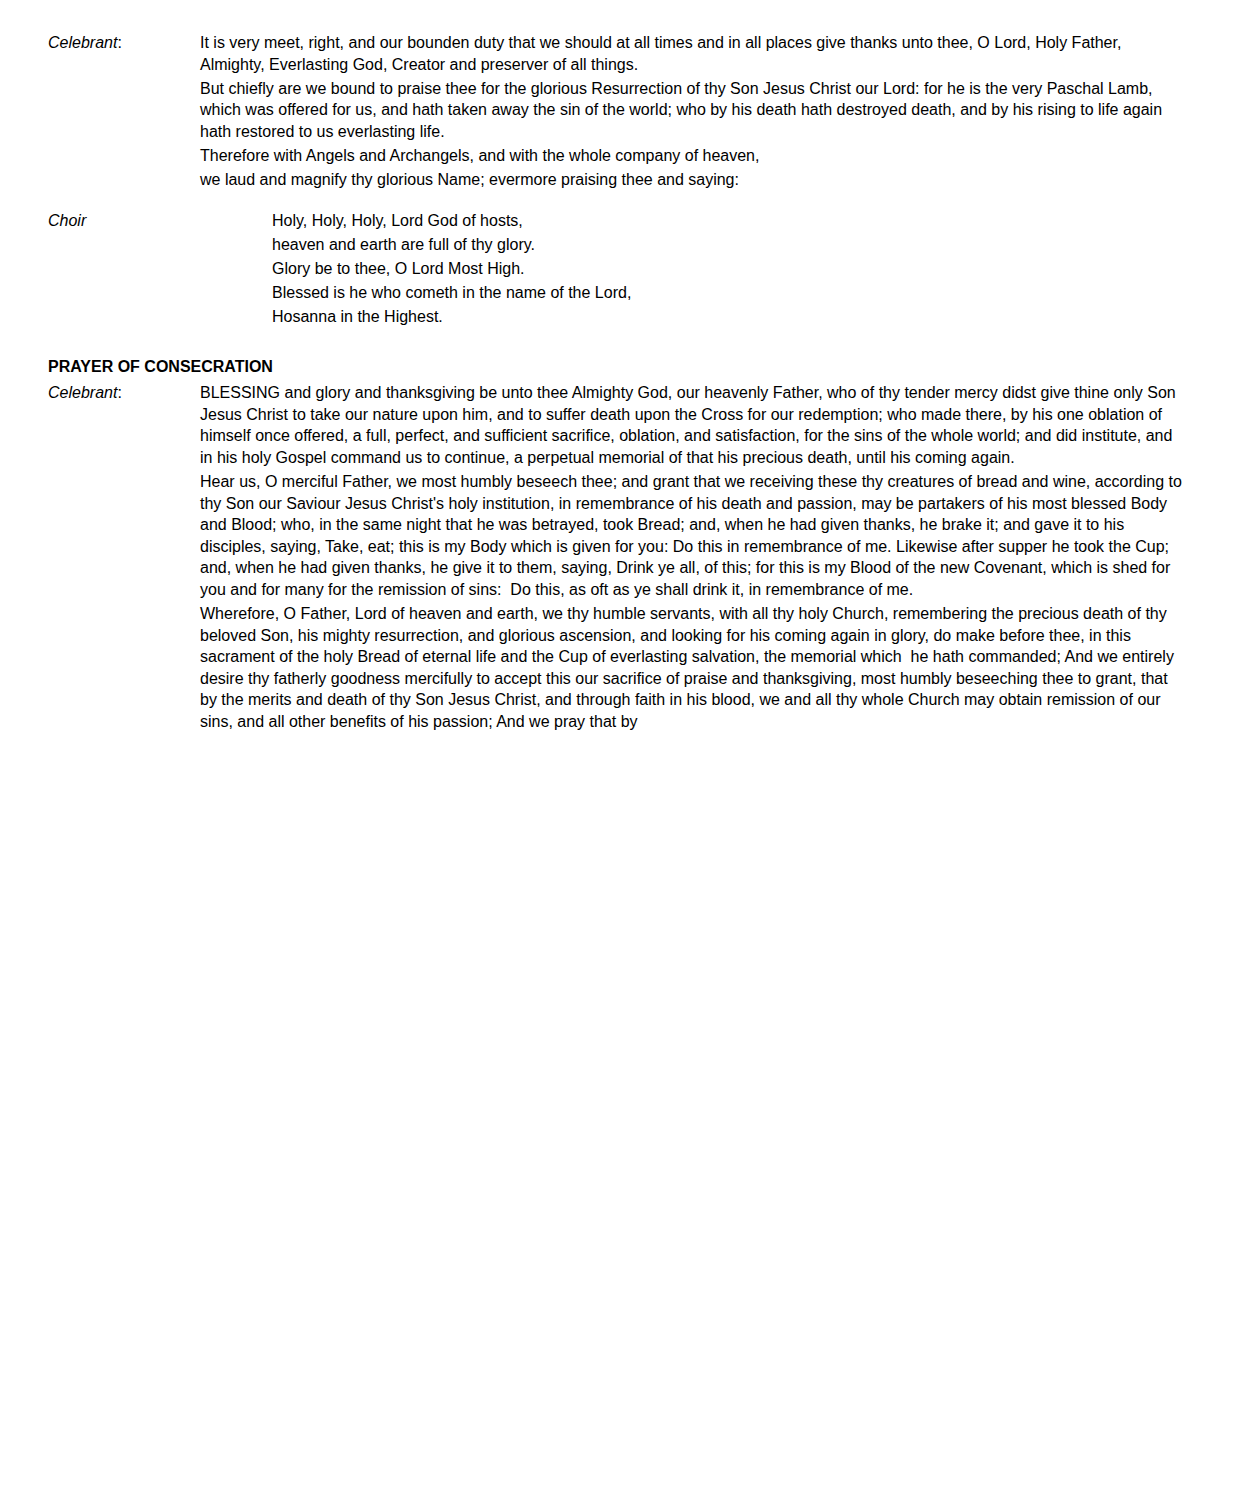Celebrant:
It is very meet, right, and our bounden duty that we should at all times and in all places give thanks unto thee, O Lord, Holy Father, Almighty, Everlasting God, Creator and preserver of all things.
But chiefly are we bound to praise thee for the glorious Resurrection of thy Son Jesus Christ our Lord: for he is the very Paschal Lamb, which was offered for us, and hath taken away the sin of the world; who by his death hath destroyed death, and by his rising to life again hath restored to us everlasting life.
Therefore with Angels and Archangels, and with the whole company of heaven,
we laud and magnify thy glorious Name; evermore praising thee and saying:
Choir
Holy, Holy, Holy, Lord God of hosts,
heaven and earth are full of thy glory.
Glory be to thee, O Lord Most High.
Blessed is he who cometh in the name of the Lord,
Hosanna in the Highest.
Prayer of Consecration
Celebrant:
BLESSING and glory and thanksgiving be unto thee Almighty God, our heavenly Father, who of thy tender mercy didst give thine only Son Jesus Christ to take our nature upon him, and to suffer death upon the Cross for our redemption; who made there, by his one oblation of himself once offered, a full, perfect, and sufficient sacrifice, oblation, and satisfaction, for the sins of the whole world; and did institute, and in his holy Gospel command us to continue, a perpetual memorial of that his precious death, until his coming again.
Hear us, O merciful Father, we most humbly beseech thee; and grant that we receiving these thy creatures of bread and wine, according to thy Son our Saviour Jesus Christ's holy institution, in remembrance of his death and passion, may be partakers of his most blessed Body and Blood; who, in the same night that he was betrayed, took Bread; and, when he had given thanks, he brake it; and gave it to his disciples, saying, Take, eat; this is my Body which is given for you: Do this in remembrance of me. Likewise after supper he took the Cup; and, when he had given thanks, he give it to them, saying, Drink ye all, of this; for this is my Blood of the new Covenant, which is shed for you and for many for the remission of sins: Do this, as oft as ye shall drink it, in remembrance of me.
Wherefore, O Father, Lord of heaven and earth, we thy humble servants, with all thy holy Church, remembering the precious death of thy beloved Son, his mighty resurrection, and glorious ascension, and looking for his coming again in glory, do make before thee, in this sacrament of the holy Bread of eternal life and the Cup of everlasting salvation, the memorial which he hath commanded; And we entirely desire thy fatherly goodness mercifully to accept this our sacrifice of praise and thanksgiving, most humbly beseeching thee to grant, that by the merits and death of thy Son Jesus Christ, and through faith in his blood, we and all thy whole Church may obtain remission of our sins, and all other benefits of his passion; And we pray that by